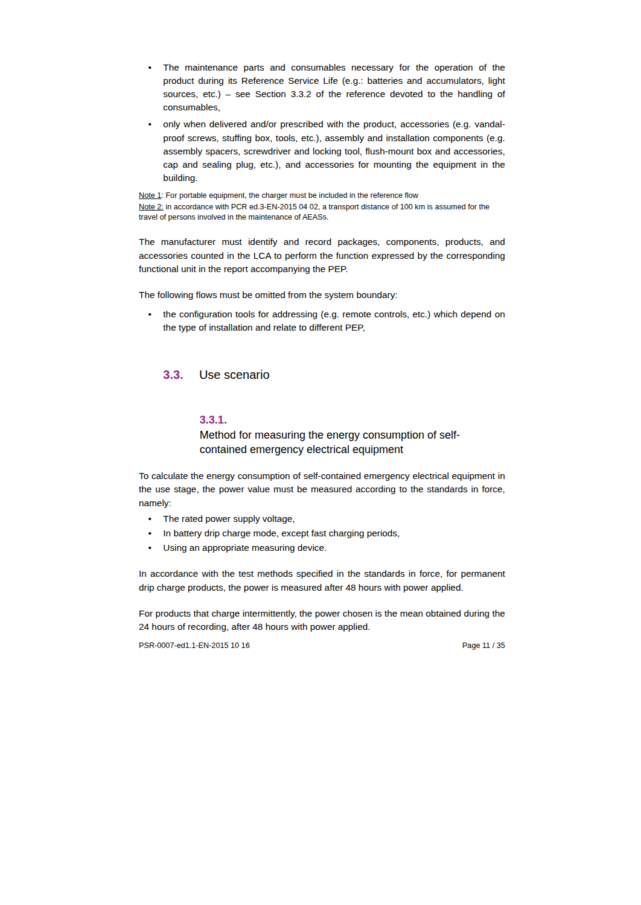The maintenance parts and consumables necessary for the operation of the product during its Reference Service Life (e.g.: batteries and accumulators, light sources, etc.) – see Section 3.3.2 of the reference devoted to the handling of consumables,
only when delivered and/or prescribed with the product, accessories (e.g. vandal-proof screws, stuffing box, tools, etc.), assembly and installation components (e.g. assembly spacers, screwdriver and locking tool, flush-mount box and accessories, cap and sealing plug, etc.), and accessories for mounting the equipment in the building.
Note 1: For portable equipment, the charger must be included in the reference flow
Note 2: in accordance with PCR ed.3-EN-2015 04 02, a transport distance of 100 km is assumed for the travel of persons involved in the maintenance of AEASs.
The manufacturer must identify and record packages, components, products, and accessories counted in the LCA to perform the function expressed by the corresponding functional unit in the report accompanying the PEP.
The following flows must be omitted from the system boundary:
the configuration tools for addressing (e.g. remote controls, etc.) which depend on the type of installation and relate to different PEP,
3.3. Use scenario
3.3.1. Method for measuring the energy consumption of self-contained emergency electrical equipment
To calculate the energy consumption of self-contained emergency electrical equipment in the use stage, the power value must be measured according to the standards in force, namely:
The rated power supply voltage,
In battery drip charge mode, except fast charging periods,
Using an appropriate measuring device.
In accordance with the test methods specified in the standards in force, for permanent drip charge products, the power is measured after 48 hours with power applied.
For products that charge intermittently, the power chosen is the mean obtained during the 24 hours of recording, after 48 hours with power applied.
PSR-0007-ed1.1-EN-2015 10 16 Page 11 / 35